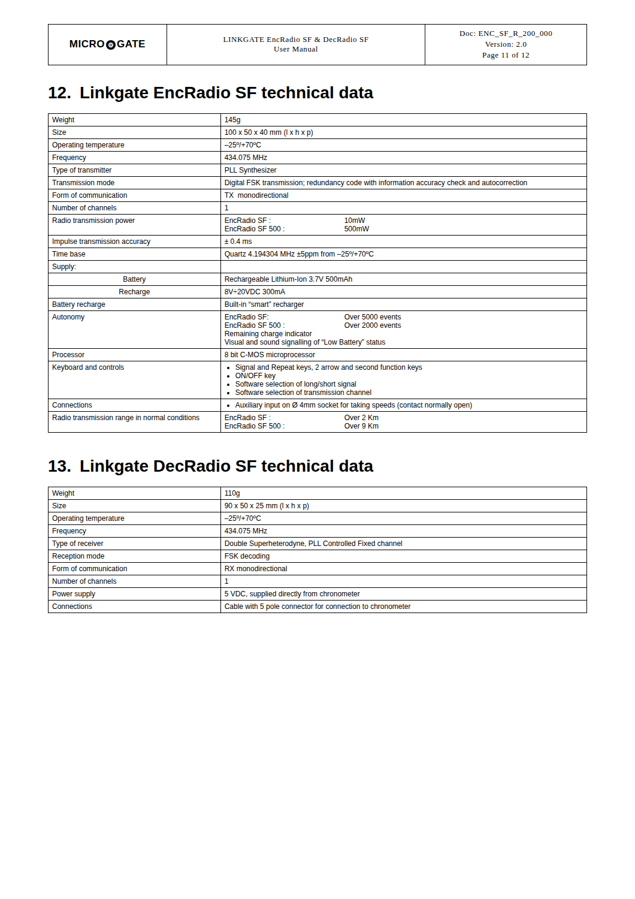| MICRO ⚙ GATE | LINKGATE EncRadio SF & DecRadio SF User Manual | Doc: ENC_SF_R_200_000 Version: 2.0 Page 11 of 12 |
12. Linkgate EncRadio SF technical data
| Weight | 145g |
| Size | 100 x 50 x 40 mm (l x h x p) |
| Operating temperature | –25º/+70ºC |
| Frequency | 434.075 MHz |
| Type of transmitter | PLL Synthesizer |
| Transmission mode | Digital FSK transmission; redundancy code with information accuracy check and autocorrection |
| Form of communication | TX monodirectional |
| Number of channels | 1 |
| Radio transmission power | EncRadio SF : 10mW EncRadio SF 500 : 500mW |
| Impulse transmission accuracy | ± 0.4 ms |
| Time base | Quartz 4.194304 MHz ±5ppm from –25º/+70ºC |
| Supply: | |
| Battery | Rechargeable Lithium-Ion 3.7V 500mAh |
| Recharge | 8V÷20VDC 300mA |
| Battery recharge | Built-in “smart” recharger |
| Autonomy | EncRadio SF: Over 5000 events EncRadio SF 500 : Over 2000 events Remaining charge indicator Visual and sound signalling of “Low Battery” status |
| Processor | 8 bit C-MOS microprocessor |
| Keyboard and controls | Signal and Repeat keys, 2 arrow and second function keys ON/OFF key Software selection of long/short signal Software selection of transmission channel |
| Connections | Auxiliary input on Ø 4mm socket for taking speeds (contact normally open) |
| Radio transmission range in normal conditions | EncRadio SF : Over 2 Km EncRadio SF 500 : Over 9 Km |
13. Linkgate DecRadio SF technical data
| Weight | 110g |
| Size | 90 x 50 x 25 mm (l x h x p) |
| Operating temperature | –25º/+70ºC |
| Frequency | 434.075 MHz |
| Type of receiver | Double Superheterodyne, PLL Controlled Fixed channel |
| Reception mode | FSK decoding |
| Form of communication | RX monodirectional |
| Number of channels | 1 |
| Power supply | 5 VDC, supplied directly from chronometer |
| Connections | Cable with 5 pole connector for connection to chronometer |